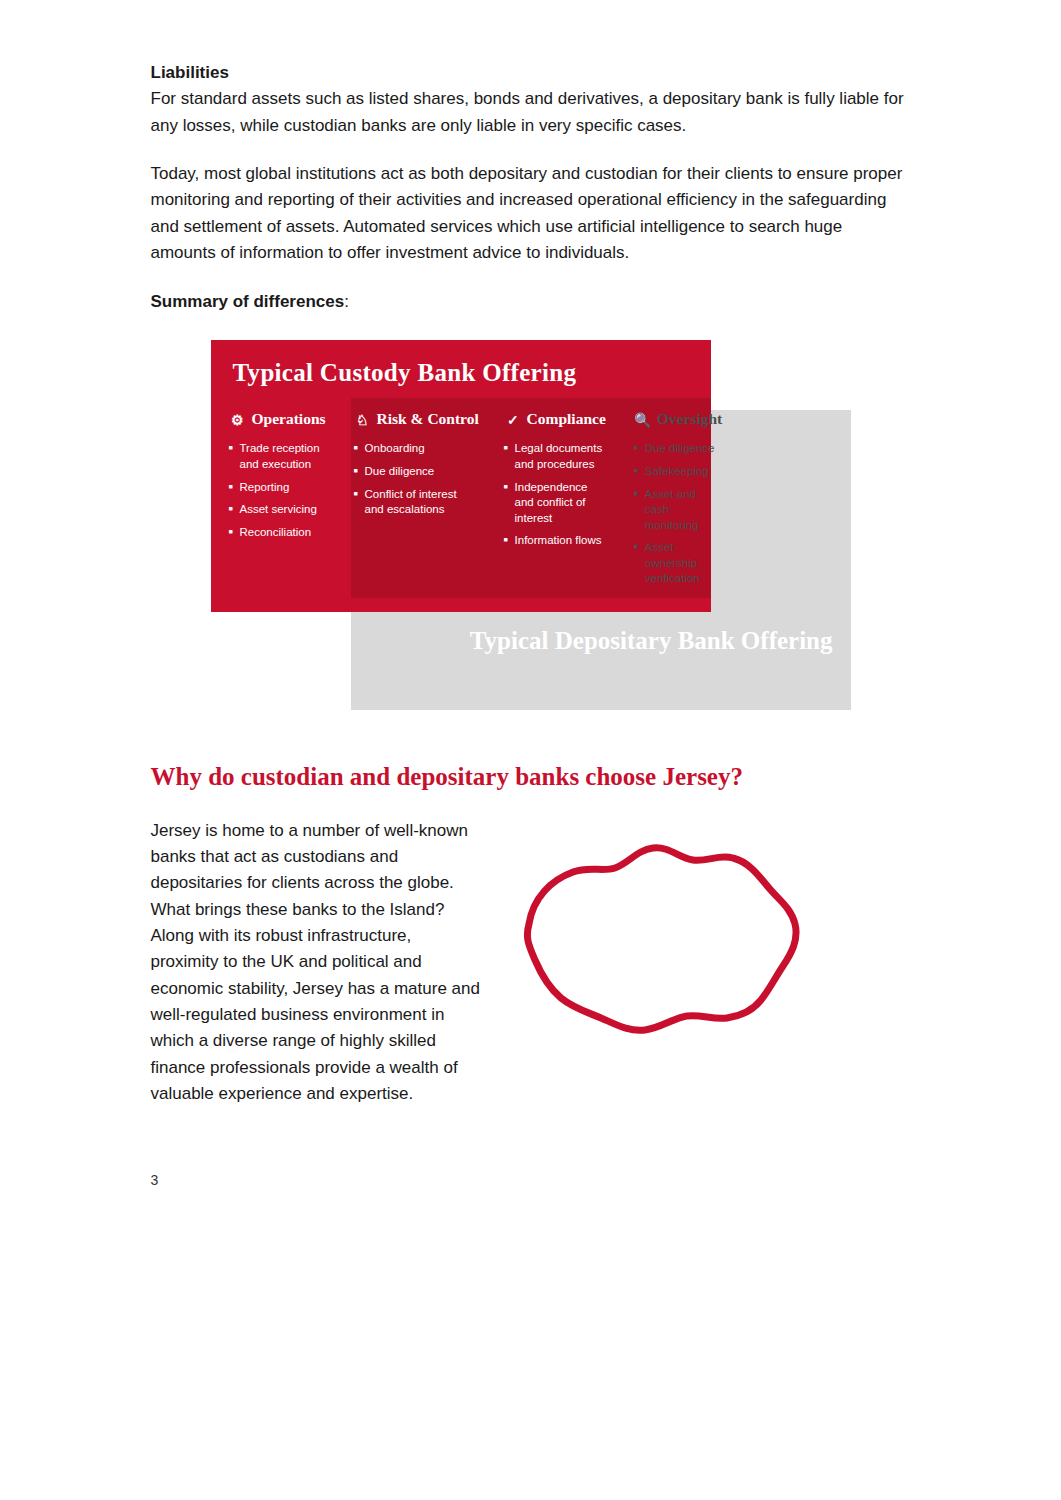Liabilities
For standard assets such as listed shares, bonds and derivatives, a depositary bank is fully liable for any losses, while custodian banks are only liable in very specific cases.
Today, most global institutions act as both depositary and custodian for their clients to ensure proper monitoring and reporting of their activities and increased operational efficiency in the safeguarding and settlement of assets. Automated services which use artificial intelligence to search huge amounts of information to offer investment advice to individuals.
Summary of differences:
Typical Custody Bank Offering
⚙Operations
Trade reception and execution
Reporting
Asset servicing
Reconciliation
♘Risk & Control
Onboarding
Due diligence
Conflict of interest and escalations
✓Compliance
Legal documents and procedures
Independence and conflict of interest
Information flows
🔍Oversight
Due diligence
Safekeeping
Asset and cash monitoring
Asset ownership verification
Typical Depositary Bank Offering
Why do custodian and depositary banks choose Jersey?
Jersey is home to a number of well-known banks that act as custodians and depositaries for clients across the globe. What brings these banks to the Island? Along with its robust infrastructure, proximity to the UK and political and economic stability, Jersey has a mature and well-regulated business environment in which a diverse range of highly skilled finance professionals provide a wealth of valuable experience and expertise.
Outline of Jersey
3